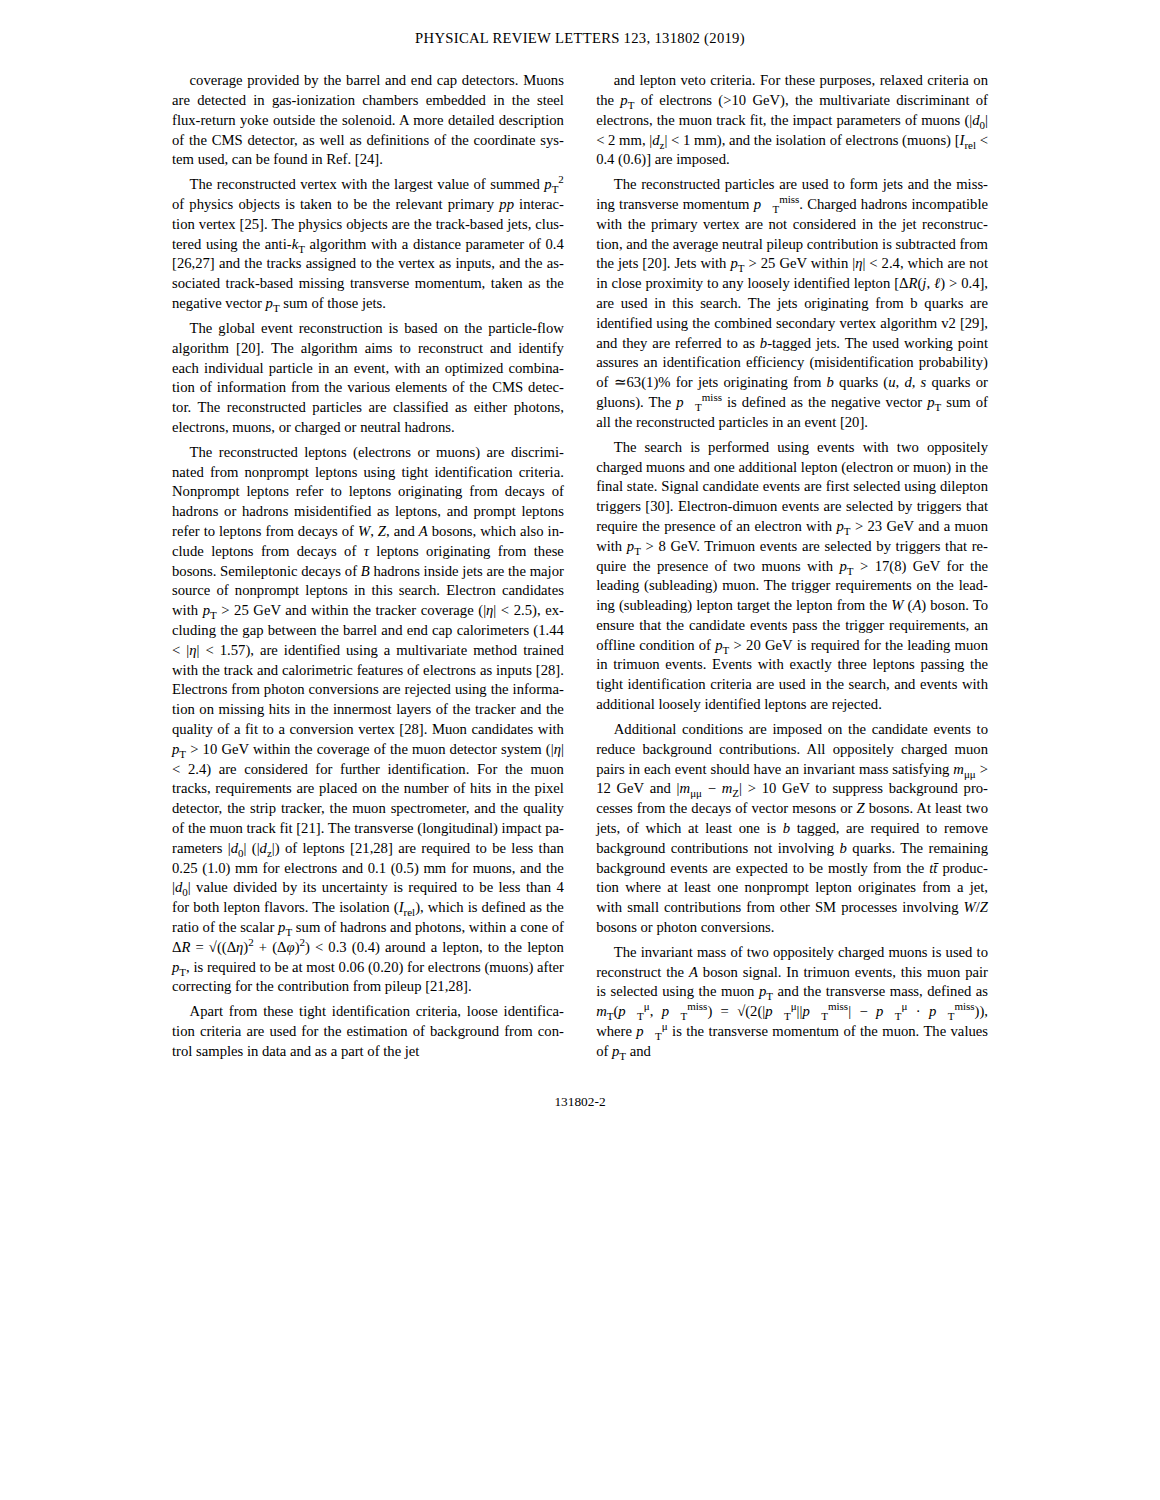PHYSICAL REVIEW LETTERS 123, 131802 (2019)
coverage provided by the barrel and end cap detectors. Muons are detected in gas-ionization chambers embedded in the steel flux-return yoke outside the solenoid. A more detailed description of the CMS detector, as well as definitions of the coordinate system used, can be found in Ref. [24].
The reconstructed vertex with the largest value of summed pT2 of physics objects is taken to be the relevant primary pp interaction vertex [25]. The physics objects are the track-based jets, clustered using the anti-kT algorithm with a distance parameter of 0.4 [26,27] and the tracks assigned to the vertex as inputs, and the associated track-based missing transverse momentum, taken as the negative vector pT sum of those jets.
The global event reconstruction is based on the particle-flow algorithm [20]. The algorithm aims to reconstruct and identify each individual particle in an event, with an optimized combination of information from the various elements of the CMS detector. The reconstructed particles are classified as either photons, electrons, muons, or charged or neutral hadrons.
The reconstructed leptons (electrons or muons) are discriminated from nonprompt leptons using tight identification criteria. Nonprompt leptons refer to leptons originating from decays of hadrons or hadrons misidentified as leptons, and prompt leptons refer to leptons from decays of W, Z, and A bosons, which also include leptons from decays of τ leptons originating from these bosons. Semileptonic decays of B hadrons inside jets are the major source of nonprompt leptons in this search. Electron candidates with pT > 25 GeV and within the tracker coverage (|η| < 2.5), excluding the gap between the barrel and end cap calorimeters (1.44 < |η| < 1.57), are identified using a multivariate method trained with the track and calorimetric features of electrons as inputs [28]. Electrons from photon conversions are rejected using the information on missing hits in the innermost layers of the tracker and the quality of a fit to a conversion vertex [28]. Muon candidates with pT > 10 GeV within the coverage of the muon detector system (|η| < 2.4) are considered for further identification. For the muon tracks, requirements are placed on the number of hits in the pixel detector, the strip tracker, the muon spectrometer, and the quality of the muon track fit [21]. The transverse (longitudinal) impact parameters |d0| (|dz|) of leptons [21,28] are required to be less than 0.25 (1.0) mm for electrons and 0.1 (0.5) mm for muons, and the |d0| value divided by its uncertainty is required to be less than 4 for both lepton flavors. The isolation (Irel), which is defined as the ratio of the scalar pT sum of hadrons and photons, within a cone of ΔR = √((Δη)2 + (Δφ)2) < 0.3 (0.4) around a lepton, to the lepton pT, is required to be at most 0.06 (0.20) for electrons (muons) after correcting for the contribution from pileup [21,28].
Apart from these tight identification criteria, loose identification criteria are used for the estimation of background from control samples in data and as a part of the jet
and lepton veto criteria. For these purposes, relaxed criteria on the pT of electrons (>10 GeV), the multivariate discriminant of electrons, the muon track fit, the impact parameters of muons (|d0| < 2 mm, |dz| < 1 mm), and the isolation of electrons (muons) [Irel < 0.4 (0.6)] are imposed.
The reconstructed particles are used to form jets and the missing transverse momentum p⃗Tmiss. Charged hadrons incompatible with the primary vertex are not considered in the jet reconstruction, and the average neutral pileup contribution is subtracted from the jets [20]. Jets with pT > 25 GeV within |η| < 2.4, which are not in close proximity to any loosely identified lepton [ΔR(j, ℓ) > 0.4], are used in this search. The jets originating from b quarks are identified using the combined secondary vertex algorithm v2 [29], and they are referred to as b-tagged jets. The used working point assures an identification efficiency (misidentification probability) of ≃63(1)% for jets originating from b quarks (u, d, s quarks or gluons). The p⃗Tmiss is defined as the negative vector pT sum of all the reconstructed particles in an event [20].
The search is performed using events with two oppositely charged muons and one additional lepton (electron or muon) in the final state. Signal candidate events are first selected using dilepton triggers [30]. Electron-dimuon events are selected by triggers that require the presence of an electron with pT > 23 GeV and a muon with pT > 8 GeV. Trimuon events are selected by triggers that require the presence of two muons with pT > 17(8) GeV for the leading (subleading) muon. The trigger requirements on the leading (subleading) lepton target the lepton from the W (A) boson. To ensure that the candidate events pass the trigger requirements, an offline condition of pT > 20 GeV is required for the leading muon in trimuon events. Events with exactly three leptons passing the tight identification criteria are used in the search, and events with additional loosely identified leptons are rejected.
Additional conditions are imposed on the candidate events to reduce background contributions. All oppositely charged muon pairs in each event should have an invariant mass satisfying mμμ > 12 GeV and |mμμ − mZ| > 10 GeV to suppress background processes from the decays of vector mesons or Z bosons. At least two jets, of which at least one is b tagged, are required to remove background contributions not involving b quarks. The remaining background events are expected to be mostly from the tt̄ production where at least one nonprompt lepton originates from a jet, with small contributions from other SM processes involving W/Z bosons or photon conversions.
The invariant mass of two oppositely charged muons is used to reconstruct the A boson signal. In trimuon events, this muon pair is selected using the muon pT and the transverse mass, defined as mT(p⃗Tμ, p⃗Tmiss) = √(2(|p⃗Tμ||p⃗Tmiss| − p⃗Tμ · p⃗Tmiss)), where p⃗Tμ is the transverse momentum of the muon. The values of pT and
131802-2